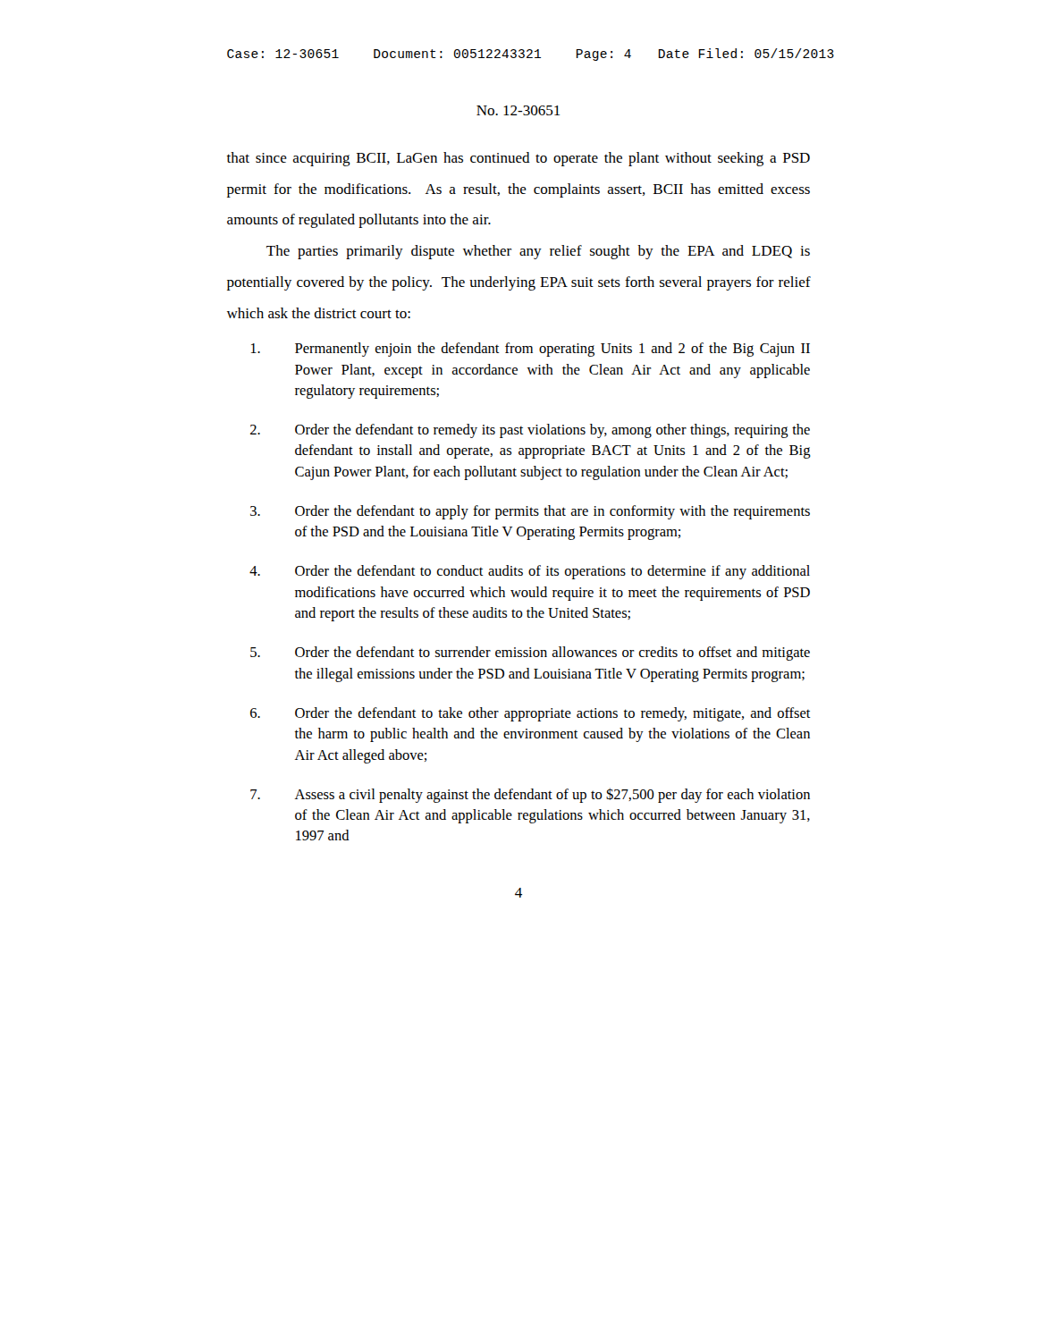Case: 12-30651 Document: 00512243321 Page: 4 Date Filed: 05/15/2013
No. 12-30651
that since acquiring BCII, LaGen has continued to operate the plant without seeking a PSD permit for the modifications. As a result, the complaints assert, BCII has emitted excess amounts of regulated pollutants into the air.
The parties primarily dispute whether any relief sought by the EPA and LDEQ is potentially covered by the policy. The underlying EPA suit sets forth several prayers for relief which ask the district court to:
1. Permanently enjoin the defendant from operating Units 1 and 2 of the Big Cajun II Power Plant, except in accordance with the Clean Air Act and any applicable regulatory requirements;
2. Order the defendant to remedy its past violations by, among other things, requiring the defendant to install and operate, as appropriate BACT at Units 1 and 2 of the Big Cajun Power Plant, for each pollutant subject to regulation under the Clean Air Act;
3. Order the defendant to apply for permits that are in conformity with the requirements of the PSD and the Louisiana Title V Operating Permits program;
4. Order the defendant to conduct audits of its operations to determine if any additional modifications have occurred which would require it to meet the requirements of PSD and report the results of these audits to the United States;
5. Order the defendant to surrender emission allowances or credits to offset and mitigate the illegal emissions under the PSD and Louisiana Title V Operating Permits program;
6. Order the defendant to take other appropriate actions to remedy, mitigate, and offset the harm to public health and the environment caused by the violations of the Clean Air Act alleged above;
7. Assess a civil penalty against the defendant of up to $27,500 per day for each violation of the Clean Air Act and applicable regulations which occurred between January 31, 1997 and
4